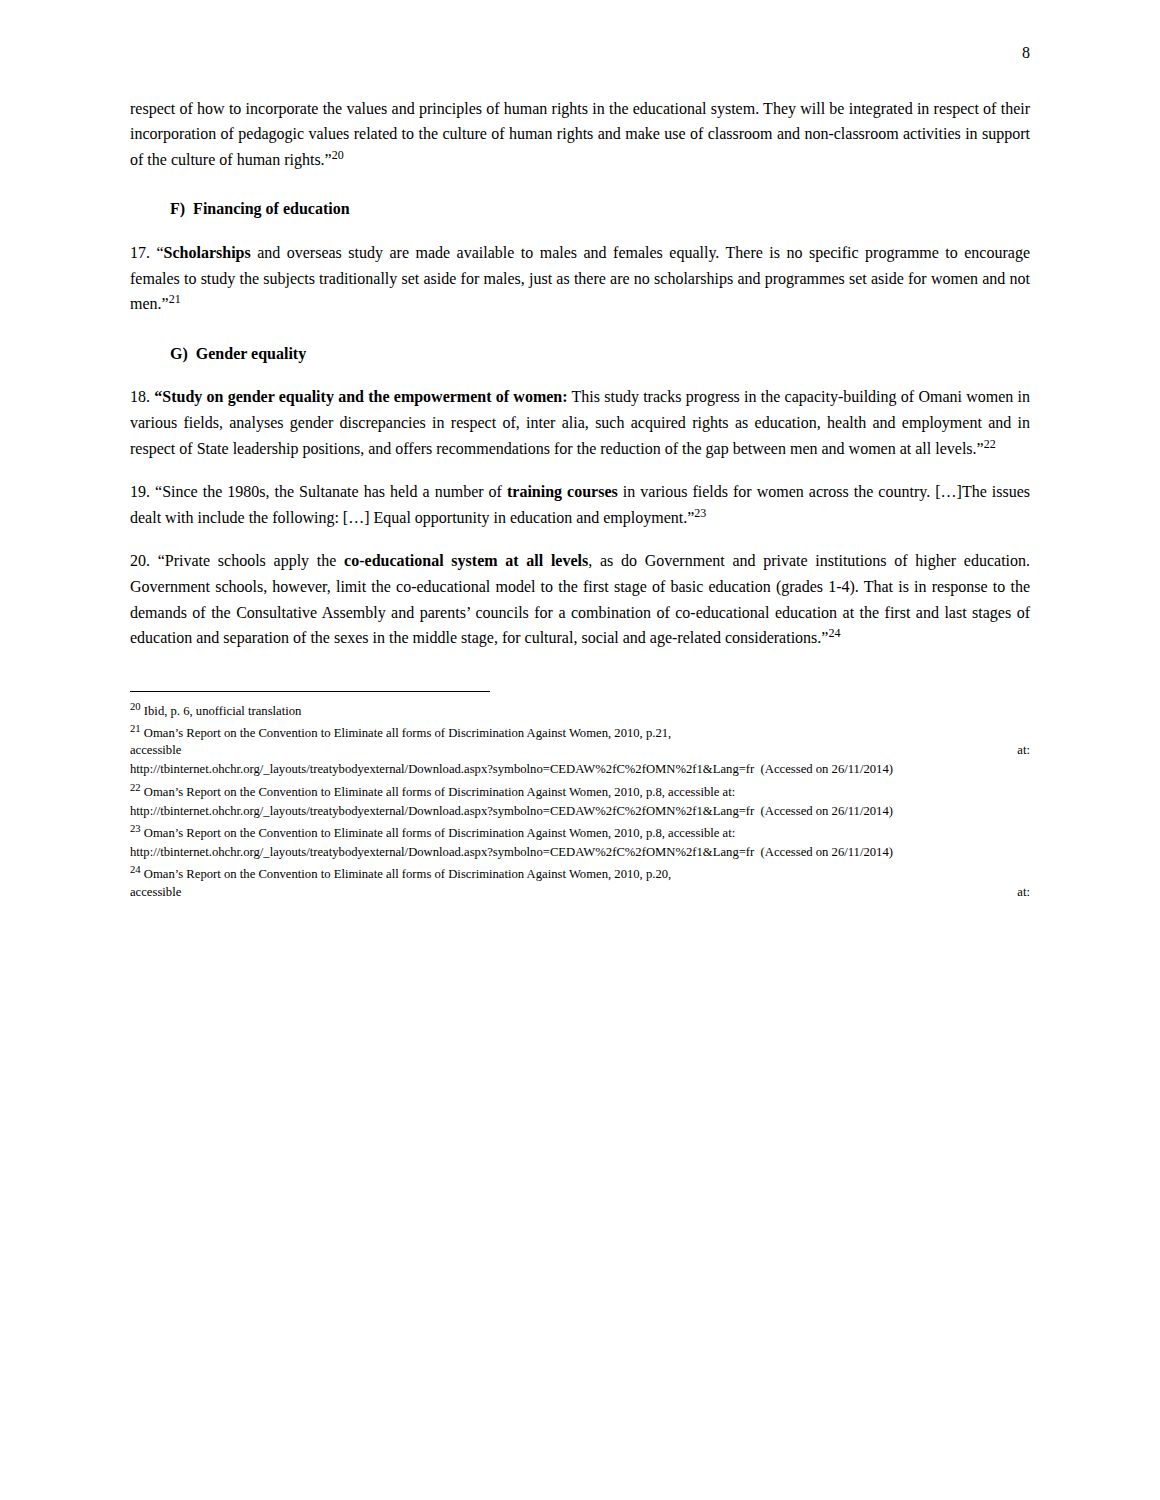8
respect of how to incorporate the values and principles of human rights in the educational system. They will be integrated in respect of their incorporation of pedagogic values related to the culture of human rights and make use of classroom and non-classroom activities in support of the culture of human rights.”20
F) Financing of education
17. “Scholarships and overseas study are made available to males and females equally. There is no specific programme to encourage females to study the subjects traditionally set aside for males, just as there are no scholarships and programmes set aside for women and not men.”21
G) Gender equality
18. “Study on gender equality and the empowerment of women: This study tracks progress in the capacity-building of Omani women in various fields, analyses gender discrepancies in respect of, inter alia, such acquired rights as education, health and employment and in respect of State leadership positions, and offers recommendations for the reduction of the gap between men and women at all levels.”22
19. “Since the 1980s, the Sultanate has held a number of training courses in various fields for women across the country. […]The issues dealt with include the following: […] Equal opportunity in education and employment.”23
20. “Private schools apply the co-educational system at all levels, as do Government and private institutions of higher education. Government schools, however, limit the co-educational model to the first stage of basic education (grades 1-4). That is in response to the demands of the Consultative Assembly and parents’ councils for a combination of co-educational education at the first and last stages of education and separation of the sexes in the middle stage, for cultural, social and age-related considerations.”24
20 Ibid, p. 6, unofficial translation
21 Oman’s Report on the Convention to Eliminate all forms of Discrimination Against Women, 2010, p.21, accessible at:
http://tbinternet.ohchr.org/_layouts/treatybodyexternal/Download.aspx?symbolno=CEDAW%2fC%2fOMN%2f1&Lang=fr (Accessed on 26/11/2014)
22 Oman’s Report on the Convention to Eliminate all forms of Discrimination Against Women, 2010, p.8, accessible at:
http://tbinternet.ohchr.org/_layouts/treatybodyexternal/Download.aspx?symbolno=CEDAW%2fC%2fOMN%2f1&Lang=fr (Accessed on 26/11/2014)
23 Oman’s Report on the Convention to Eliminate all forms of Discrimination Against Women, 2010, p.8, accessible at:
http://tbinternet.ohchr.org/_layouts/treatybodyexternal/Download.aspx?symbolno=CEDAW%2fC%2fOMN%2f1&Lang=fr (Accessed on 26/11/2014)
24 Oman’s Report on the Convention to Eliminate all forms of Discrimination Against Women, 2010, p.20, accessible at: